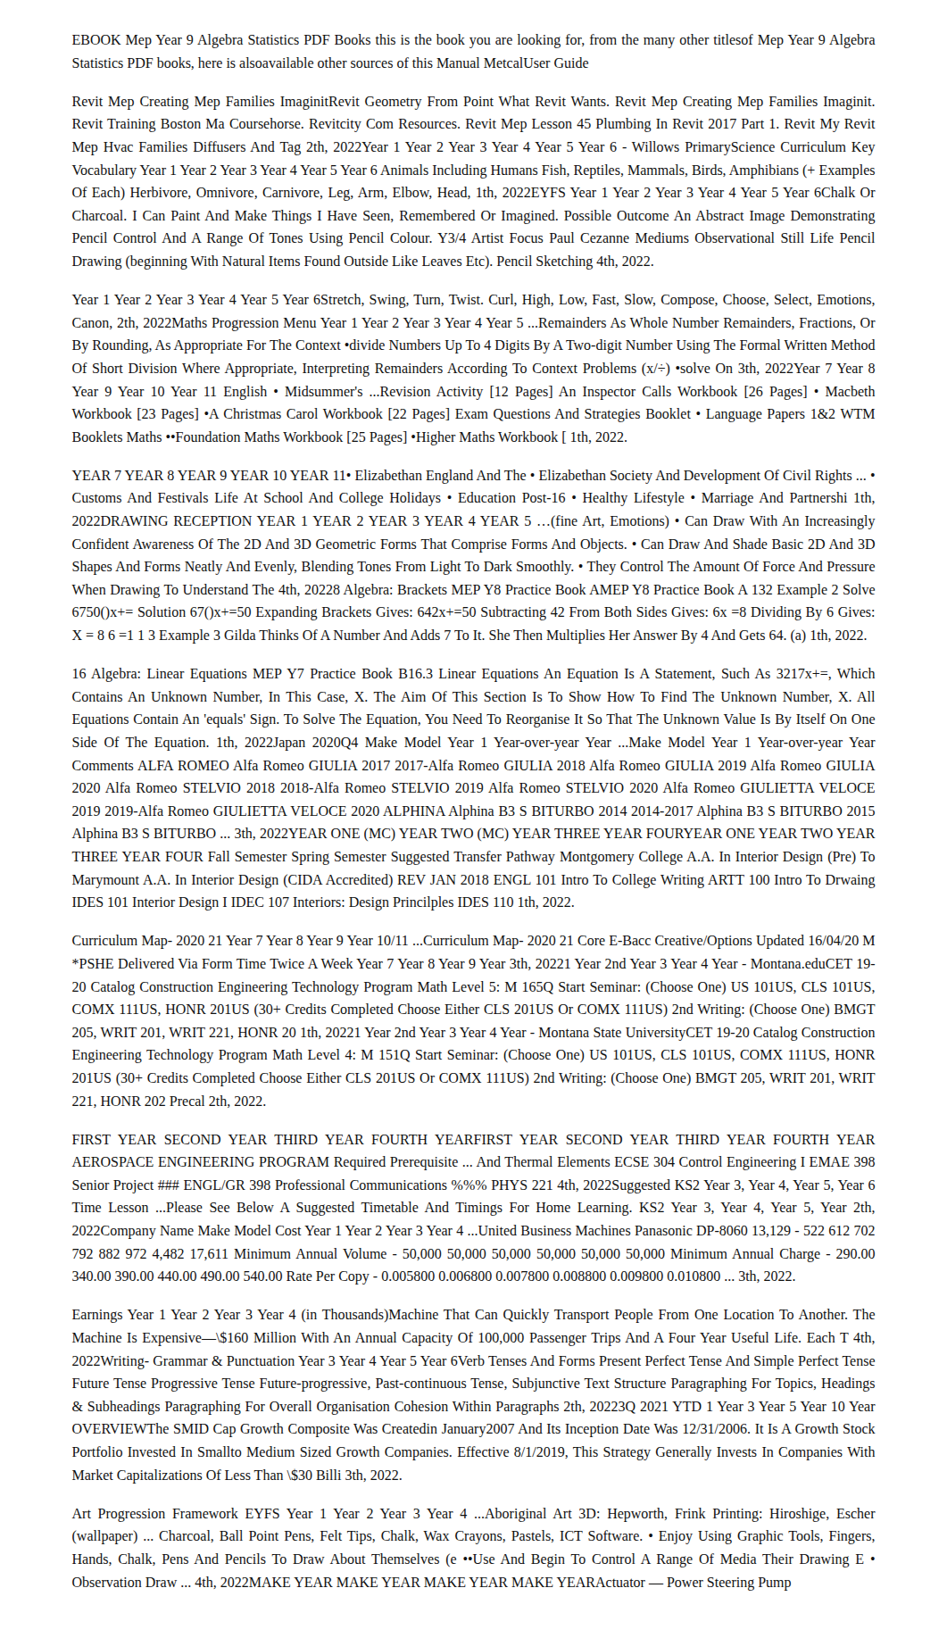EBOOK Mep Year 9 Algebra Statistics PDF Books this is the book you are looking for, from the many other titlesof Mep Year 9 Algebra Statistics PDF books, here is alsoavailable other sources of this Manual MetcalUser Guide
Revit Mep Creating Mep Families ImaginitRevit Geometry From Point What Revit Wants. Revit Mep Creating Mep Families Imaginit. Revit Training Boston Ma Coursehorse. Revitcity Com Resources. Revit Mep Lesson 45 Plumbing In Revit 2017 Part 1. Revit My Revit Mep Hvac Families Diffusers And Tag 2th, 2022Year 1 Year 2 Year 3 Year 4 Year 5 Year 6 - Willows PrimaryScience Curriculum Key Vocabulary Year 1 Year 2 Year 3 Year 4 Year 5 Year 6 Animals Including Humans Fish, Reptiles, Mammals, Birds, Amphibians (+ Examples Of Each) Herbivore, Omnivore, Carnivore, Leg, Arm, Elbow, Head, 1th, 2022EYFS Year 1 Year 2 Year 3 Year 4 Year 5 Year 6Chalk Or Charcoal. I Can Paint And Make Things I Have Seen, Remembered Or Imagined. Possible Outcome An Abstract Image Demonstrating Pencil Control And A Range Of Tones Using Pencil Colour. Y3/4 Artist Focus Paul Cezanne Mediums Observational Still Life Pencil Drawing (beginning With Natural Items Found Outside Like Leaves Etc). Pencil Sketching 4th, 2022.
Year 1 Year 2 Year 3 Year 4 Year 5 Year 6Stretch, Swing, Turn, Twist. Curl, High, Low, Fast, Slow, Compose, Choose, Select, Emotions, Canon, 2th, 2022Maths Progression Menu Year 1 Year 2 Year 3 Year 4 Year 5 ...Remainders As Whole Number Remainders, Fractions, Or By Rounding, As Appropriate For The Context •divide Numbers Up To 4 Digits By A Two-digit Number Using The Formal Written Method Of Short Division Where Appropriate, Interpreting Remainders According To Context Problems (x/÷) •solve On 3th, 2022Year 7 Year 8 Year 9 Year 10 Year 11 English • Midsummer's ...Revision Activity [12 Pages] An Inspector Calls Workbook [26 Pages] • Macbeth Workbook [23 Pages] •A Christmas Carol Workbook [22 Pages] Exam Questions And Strategies Booklet • Language Papers 1&2 WTM Booklets Maths ••Foundation Maths Workbook [25 Pages] •Higher Maths Workbook [ 1th, 2022.
YEAR 7 YEAR 8 YEAR 9 YEAR 10 YEAR 11• Elizabethan England And The • Elizabethan Society And Development Of Civil Rights ... • Customs And Festivals Life At School And College Holidays • Education Post-16 • Healthy Lifestyle • Marriage And Partnershi 1th, 2022DRAWING RECEPTION YEAR 1 YEAR 2 YEAR 3 YEAR 4 YEAR 5 …(fine Art, Emotions) • Can Draw With An Increasingly Confident Awareness Of The 2D And 3D Geometric Forms That Comprise Forms And Objects. • Can Draw And Shade Basic 2D And 3D Shapes And Forms Neatly And Evenly, Blending Tones From Light To Dark Smoothly. • They Control The Amount Of Force And Pressure When Drawing To Understand The 4th, 20228 Algebra: Brackets MEP Y8 Practice Book AMEP Y8 Practice Book A 132 Example 2 Solve 6750()x+= Solution 67()x+=50 Expanding Brackets Gives: 642x+=50 Subtracting 42 From Both Sides Gives: 6x =8 Dividing By 6 Gives: X = 8 6 =1 1 3 Example 3 Gilda Thinks Of A Number And Adds 7 To It. She Then Multiplies Her Answer By 4 And Gets 64. (a) 1th, 2022.
16 Algebra: Linear Equations MEP Y7 Practice Book B16.3 Linear Equations An Equation Is A Statement, Such As 3217x+=, Which Contains An Unknown Number, In This Case, X. The Aim Of This Section Is To Show How To Find The Unknown Number, X. All Equations Contain An 'equals' Sign. To Solve The Equation, You Need To Reorganise It So That The Unknown Value Is By Itself On One Side Of The Equation. 1th, 2022Japan 2020Q4 Make Model Year 1 Year-over-year Year ...Make Model Year 1 Year-over-year Year Comments ALFA ROMEO Alfa Romeo GIULIA 2017 2017-Alfa Romeo GIULIA 2018 Alfa Romeo GIULIA 2019 Alfa Romeo GIULIA 2020 Alfa Romeo STELVIO 2018 2018-Alfa Romeo STELVIO 2019 Alfa Romeo STELVIO 2020 Alfa Romeo GIULIETTA VELOCE 2019 2019-Alfa Romeo GIULIETTA VELOCE 2020 ALPHINA Alphina B3 S BITURBO 2014 2014-2017 Alphina B3 S BITURBO 2015 Alphina B3 S BITURBO ... 3th, 2022YEAR ONE (MC) YEAR TWO (MC) YEAR THREE YEAR FOURYEAR ONE YEAR TWO YEAR THREE YEAR FOUR Fall Semester Spring Semester Suggested Transfer Pathway Montgomery College A.A. In Interior Design (Pre) To Marymount A.A. In Interior Design (CIDA Accredited) REV JAN 2018 ENGL 101 Intro To College Writing ARTT 100 Intro To Drwaing IDES 101 Interior Design I IDEC 107 Interiors: Design Princilples IDES 110 1th, 2022.
Curriculum Map- 2020 21 Year 7 Year 8 Year 9 Year 10/11 ...Curriculum Map- 2020 21 Core E-Bacc Creative/Options Updated 16/04/20 M *PSHE Delivered Via Form Time Twice A Week Year 7 Year 8 Year 9 Year 3th, 20221 Year 2nd Year 3 Year 4 Year - Montana.eduCET 19-20 Catalog Construction Engineering Technology Program Math Level 5: M 165Q Start Seminar: (Choose One) US 101US, CLS 101US, COMX 111US, HONR 201US (30+ Credits Completed Choose Either CLS 201US Or COMX 111US) 2nd Writing: (Choose One) BMGT 205, WRIT 201, WRIT 221, HONR 20 1th, 20221 Year 2nd Year 3 Year 4 Year - Montana State UniversityCET 19-20 Catalog Construction Engineering Technology Program Math Level 4: M 151Q Start Seminar: (Choose One) US 101US, CLS 101US, COMX 111US, HONR 201US (30+ Credits Completed Choose Either CLS 201US Or COMX 111US) 2nd Writing: (Choose One) BMGT 205, WRIT 201, WRIT 221, HONR 202 Precal 2th, 2022.
FIRST YEAR SECOND YEAR THIRD YEAR FOURTH YEARFIRST YEAR SECOND YEAR THIRD YEAR FOURTH YEAR AEROSPACE ENGINEERING PROGRAM Required Prerequisite ... And Thermal Elements ECSE 304 Control Engineering I EMAE 398 Senior Project ### ENGL/GR 398 Professional Communications %%% PHYS 221 4th, 2022Suggested KS2 Year 3, Year 4, Year 5, Year 6 Time Lesson ...Please See Below A Suggested Timetable And Timings For Home Learning. KS2 Year 3, Year 4, Year 5, Year 2th, 2022Company Name Make Model Cost Year 1 Year 2 Year 3 Year 4 ...United Business Machines Panasonic DP-8060 13,129 - 522 612 702 792 882 972 4,482 17,611 Minimum Annual Volume - 50,000 50,000 50,000 50,000 50,000 50,000 Minimum Annual Charge - 290.00 340.00 390.00 440.00 490.00 540.00 Rate Per Copy - 0.005800 0.006800 0.007800 0.008800 0.009800 0.010800 ... 3th, 2022.
Earnings Year 1 Year 2 Year 3 Year 4 (in Thousands)Machine That Can Quickly Transport People From One Location To Another. The Machine Is Expensive—\$160 Million With An Annual Capacity Of 100,000 Passenger Trips And A Four Year Useful Life. Each T 4th, 2022Writing- Grammar & Punctuation Year 3 Year 4 Year 5 Year 6Verb Tenses And Forms Present Perfect Tense And Simple Perfect Tense Future Tense Progressive Tense Future-progressive, Past-continuous Tense, Subjunctive Text Structure Paragraphing For Topics, Headings & Subheadings Paragraphing For Overall Organisation Cohesion Within Paragraphs 2th, 20223Q 2021 YTD 1 Year 3 Year 5 Year 10 Year OVERVIEWThe SMID Cap Growth Composite Was Createdin January2007 And Its Inception Date Was 12/31/2006. It Is A Growth Stock Portfolio Invested In Smallto Medium Sized Growth Companies. Effective 8/1/2019, This Strategy Generally Invests In Companies With Market Capitalizations Of Less Than \$30 Billi 3th, 2022.
Art Progression Framework EYFS Year 1 Year 2 Year 3 Year 4 ...Aboriginal Art 3D: Hepworth, Frink Printing: Hiroshige, Escher (wallpaper) ... Charcoal, Ball Point Pens, Felt Tips, Chalk, Wax Crayons, Pastels, ICT Software. • Enjoy Using Graphic Tools, Fingers, Hands, Chalk, Pens And Pencils To Draw About Themselves (e ••Use And Begin To Control A Range Of Media Their Drawing E • Observation Draw ... 4th, 2022MAKE YEAR MAKE YEAR MAKE YEAR MAKE YEARActuator — Power Steering Pump